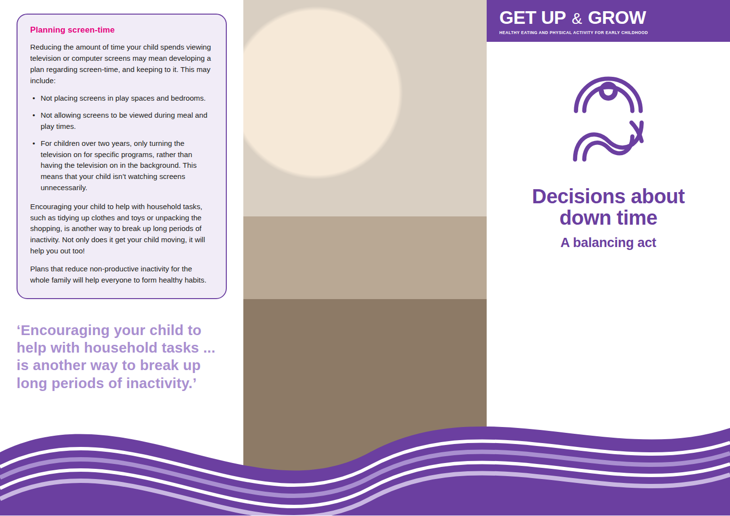Planning screen-time
Reducing the amount of time your child spends viewing television or computer screens may mean developing a plan regarding screen-time, and keeping to it. This may include:
Not placing screens in play spaces and bedrooms.
Not allowing screens to be viewed during meal and play times.
For children over two years, only turning the television on for specific programs, rather than having the television on in the background. This means that your child isn’t watching screens unnecessarily.
Encouraging your child to help with household tasks, such as tidying up clothes and toys or unpacking the shopping, is another way to break up long periods of inactivity. Not only does it get your child moving, it will help you out too!
Plans that reduce non-productive inactivity for the whole family will help everyone to form healthy habits.
‘Encouraging your child to help with household tasks ... is another way to break up long periods of inactivity.’
GET UP & GROW
Healthy eating and physical activity for early childhood
Decisions about
down time
A balancing act
Australian Government Department of Health and Ageing